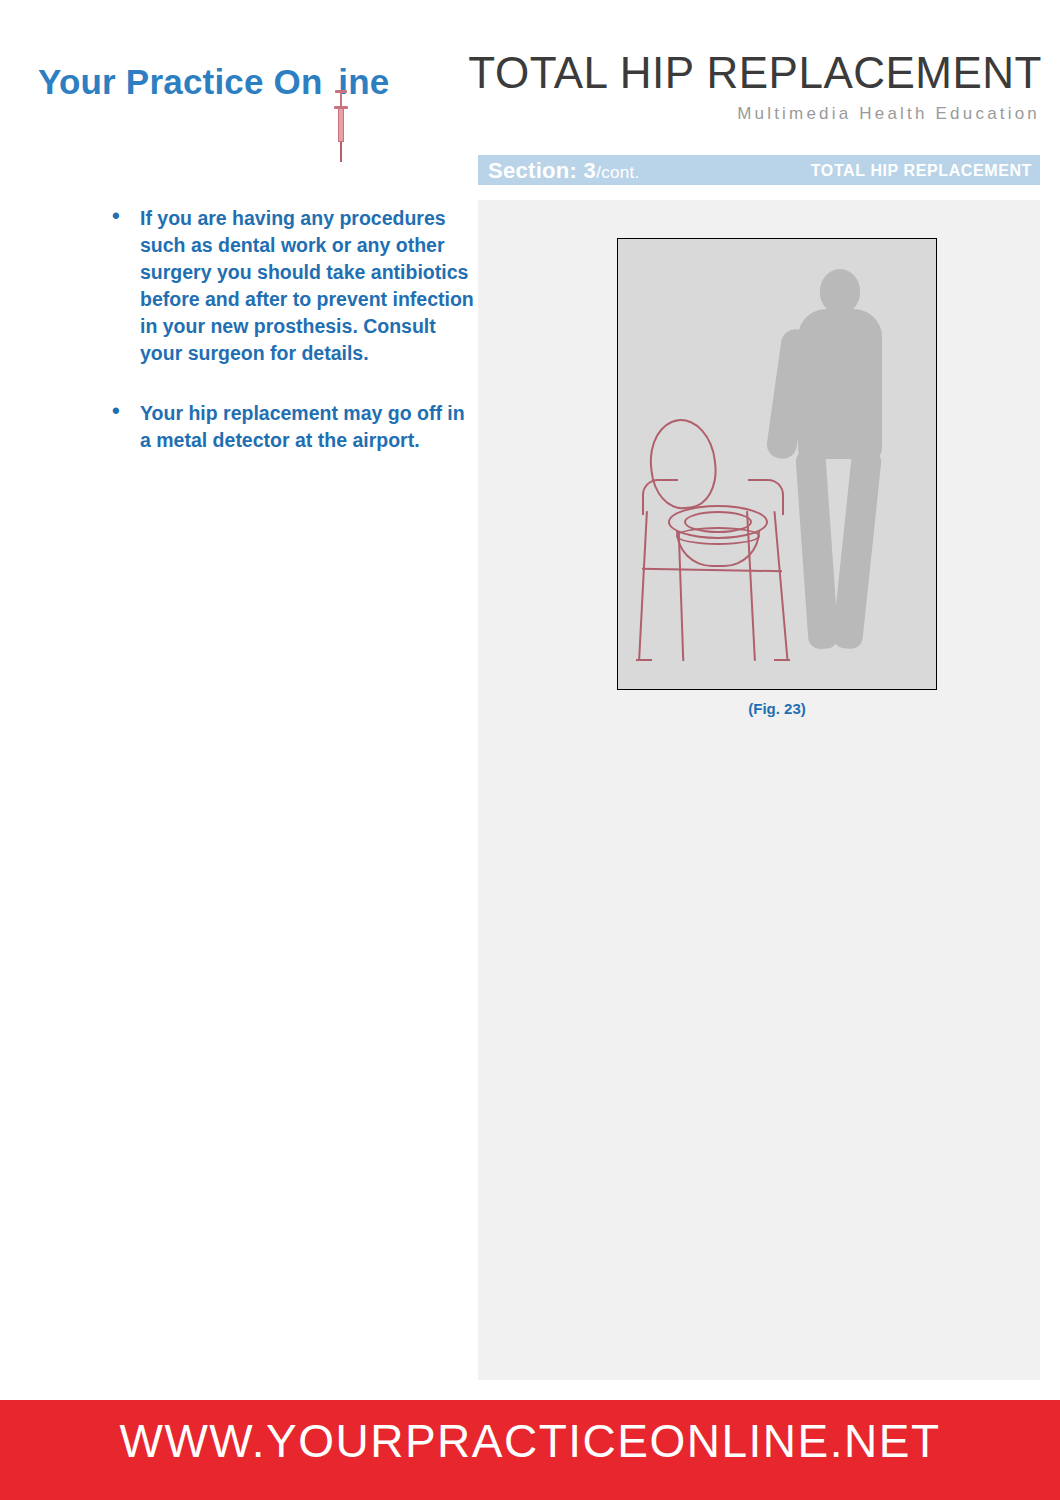Your Practice On ine
TOTAL HIP REPLACEMENT
Multimedia Health Education
Section: 3/cont.
TOTAL HIP REPLACEMENT
(Fig. 23)
If you are having any procedures such as dental work or any other surgery you should take antibiotics before and after to prevent infection in your new prosthesis. Consult your surgeon for details.
Your hip replacement may go off in a metal detector at the airport.
WWW.YOURPRACTICEONLINE.NET